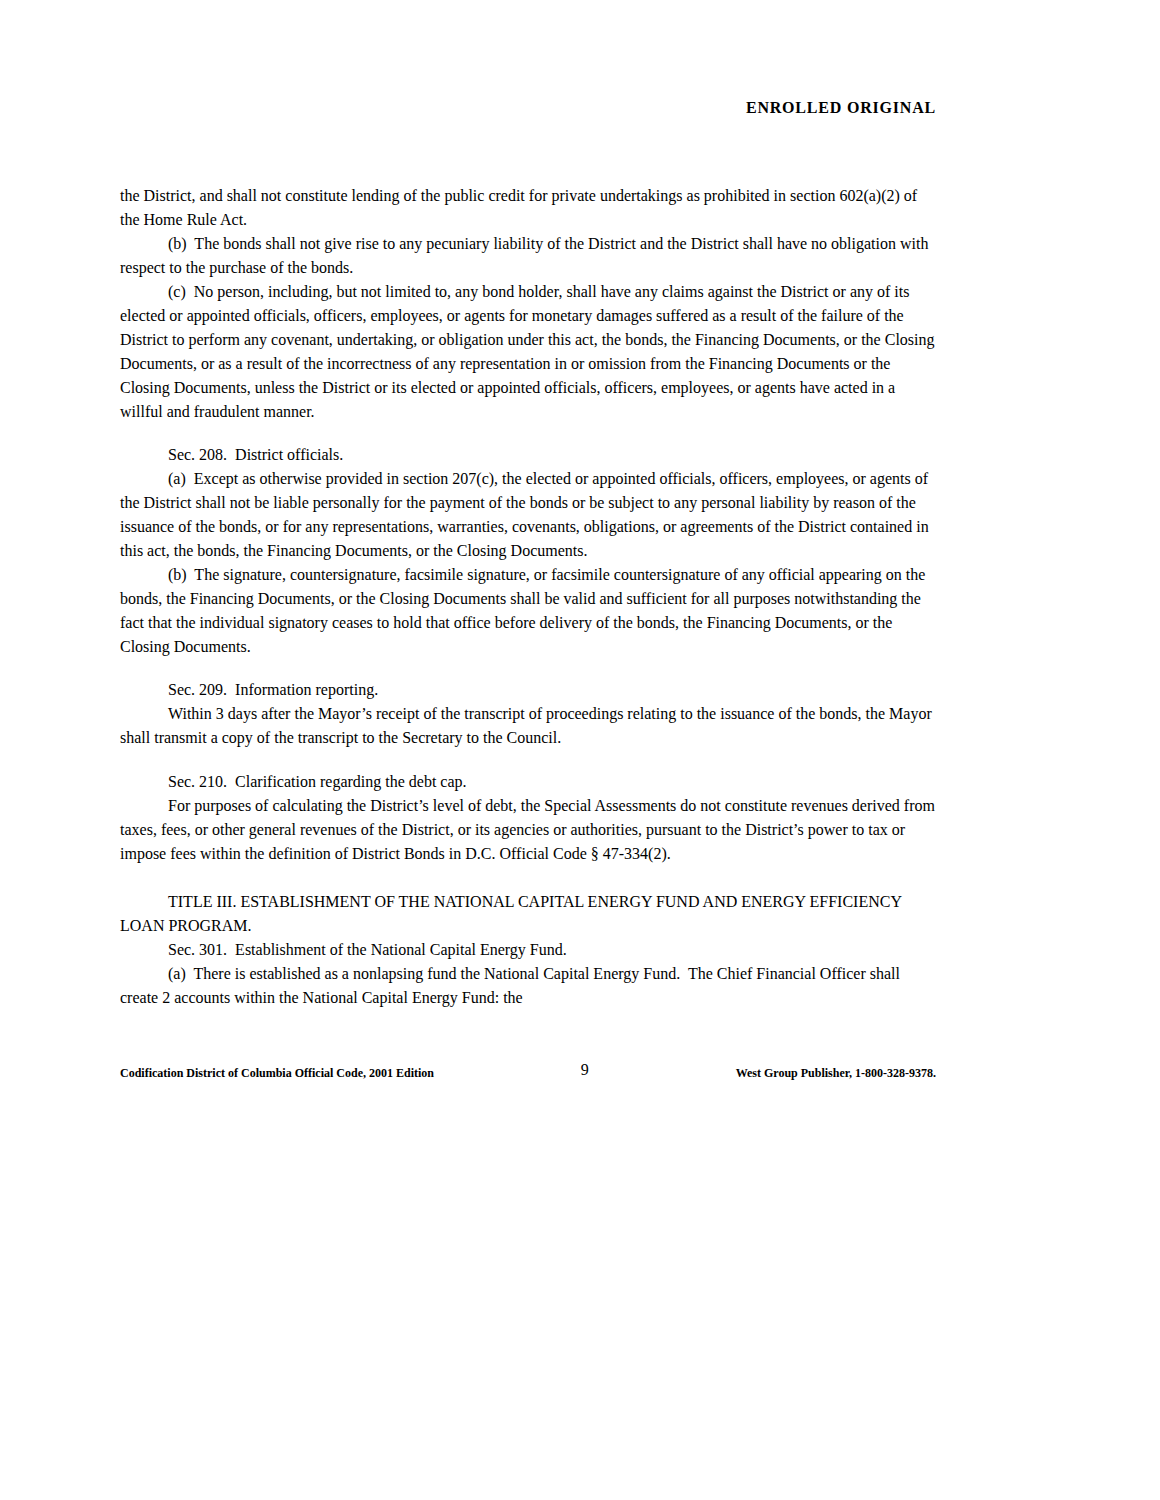ENROLLED ORIGINAL
the District, and shall not constitute lending of the public credit for private undertakings as prohibited in section 602(a)(2) of the Home Rule Act.
(b) The bonds shall not give rise to any pecuniary liability of the District and the District shall have no obligation with respect to the purchase of the bonds.
(c) No person, including, but not limited to, any bond holder, shall have any claims against the District or any of its elected or appointed officials, officers, employees, or agents for monetary damages suffered as a result of the failure of the District to perform any covenant, undertaking, or obligation under this act, the bonds, the Financing Documents, or the Closing Documents, or as a result of the incorrectness of any representation in or omission from the Financing Documents or the Closing Documents, unless the District or its elected or appointed officials, officers, employees, or agents have acted in a willful and fraudulent manner.
Sec. 208. District officials.
(a) Except as otherwise provided in section 207(c), the elected or appointed officials, officers, employees, or agents of the District shall not be liable personally for the payment of the bonds or be subject to any personal liability by reason of the issuance of the bonds, or for any representations, warranties, covenants, obligations, or agreements of the District contained in this act, the bonds, the Financing Documents, or the Closing Documents.
(b) The signature, countersignature, facsimile signature, or facsimile countersignature of any official appearing on the bonds, the Financing Documents, or the Closing Documents shall be valid and sufficient for all purposes notwithstanding the fact that the individual signatory ceases to hold that office before delivery of the bonds, the Financing Documents, or the Closing Documents.
Sec. 209. Information reporting.
Within 3 days after the Mayor’s receipt of the transcript of proceedings relating to the issuance of the bonds, the Mayor shall transmit a copy of the transcript to the Secretary to the Council.
Sec. 210. Clarification regarding the debt cap.
For purposes of calculating the District’s level of debt, the Special Assessments do not constitute revenues derived from taxes, fees, or other general revenues of the District, or its agencies or authorities, pursuant to the District’s power to tax or impose fees within the definition of District Bonds in D.C. Official Code § 47-334(2).
TITLE III. ESTABLISHMENT OF THE NATIONAL CAPITAL ENERGY FUND AND ENERGY EFFICIENCY LOAN PROGRAM.
Sec. 301. Establishment of the National Capital Energy Fund.
(a) There is established as a nonlapsing fund the National Capital Energy Fund. The Chief Financial Officer shall create 2 accounts within the National Capital Energy Fund: the
Codification District of Columbia Official Code, 2001 Edition
9
West Group Publisher, 1-800-328-9378.